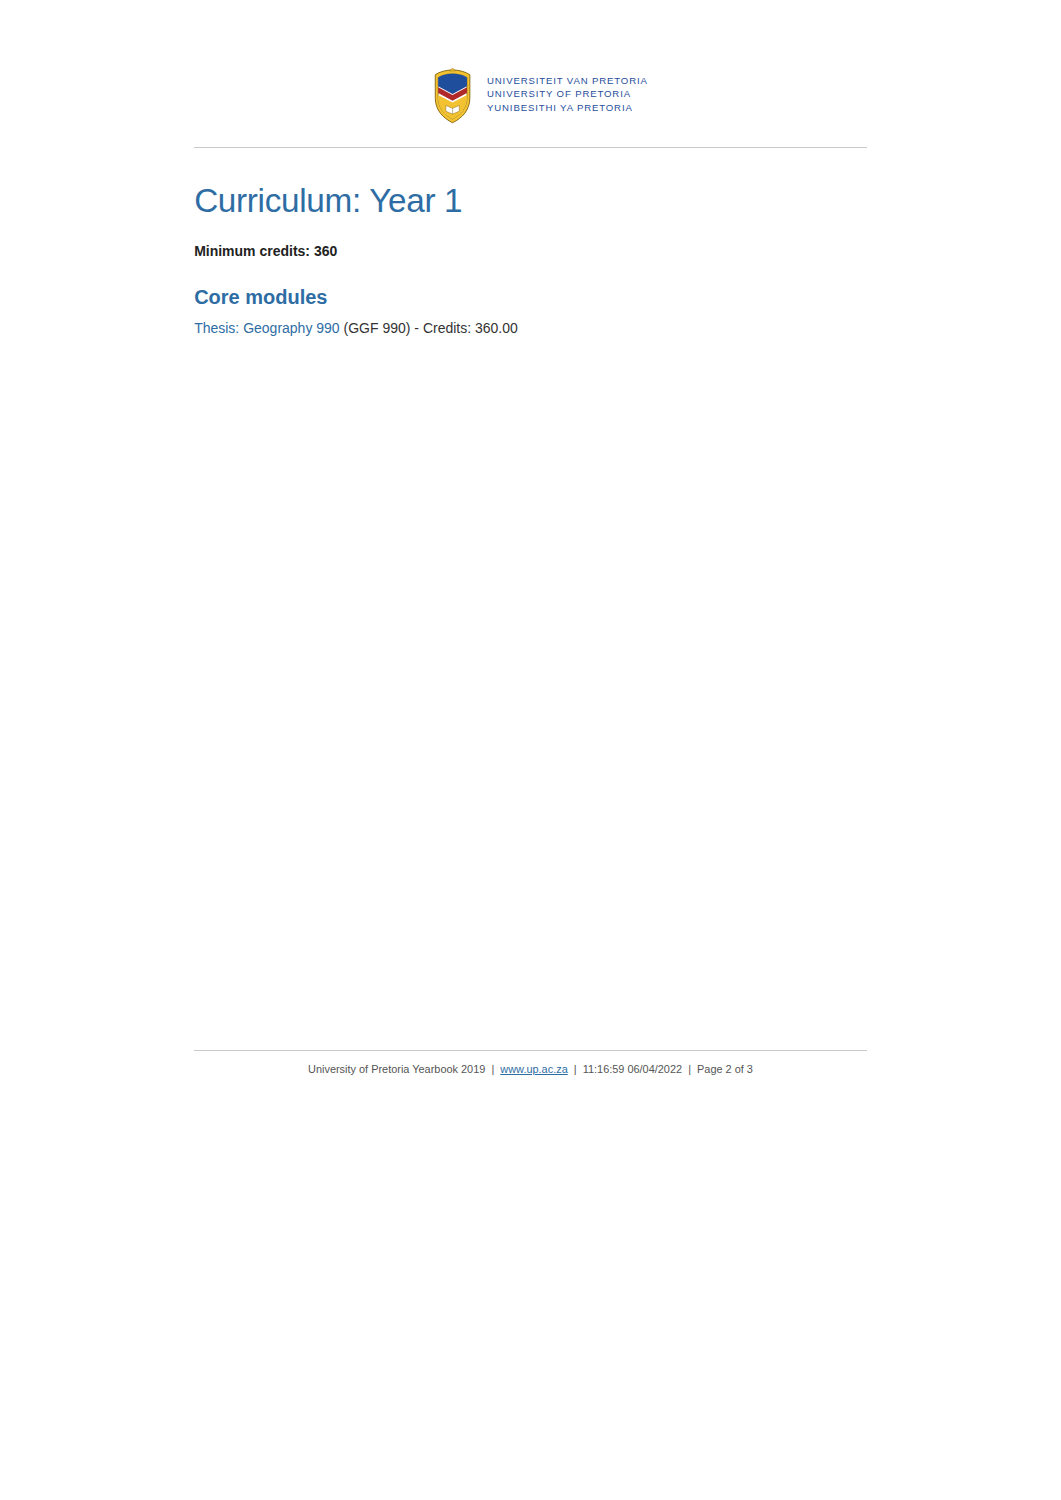UNIVERSITEIT VAN PRETORIA
UNIVERSITY OF PRETORIA
YUNIBESITHI YA PRETORIA
Curriculum: Year 1
Minimum credits: 360
Core modules
Thesis: Geography 990 (GGF 990) - Credits: 360.00
University of Pretoria Yearbook 2019 | www.up.ac.za | 11:16:59 06/04/2022 | Page 2 of 3